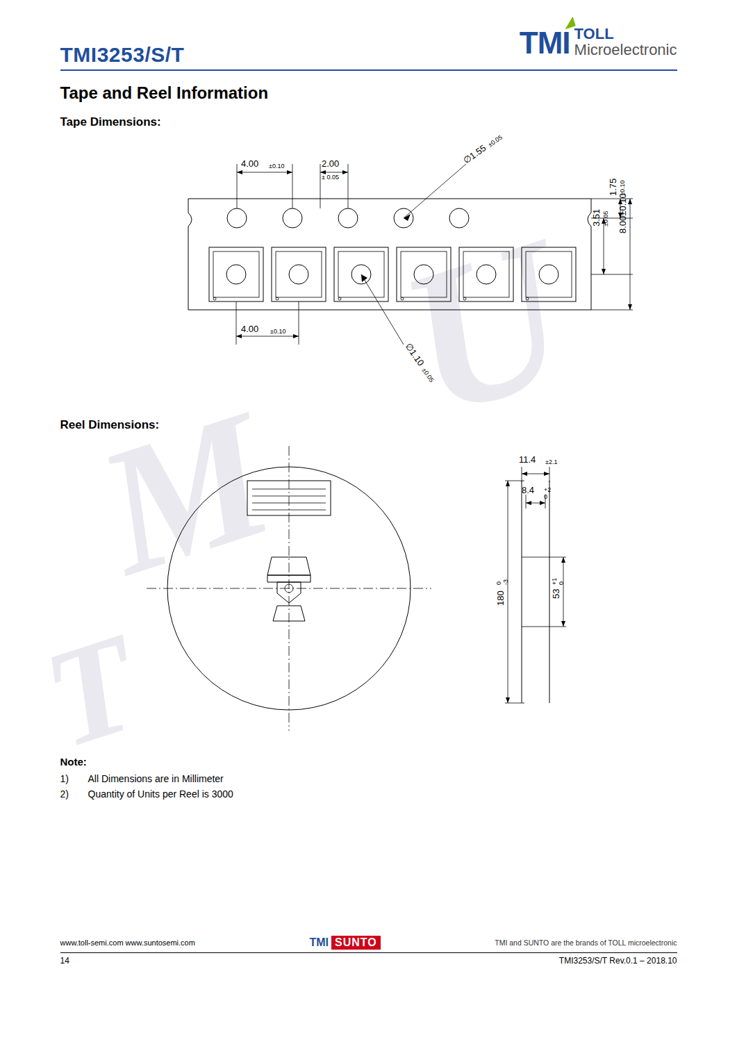U M T
TMI3253/S/T
TMI
TOLL
Microelectronic
Tape and Reel Information
Tape Dimensions:
4.00 ±0.10 2.00 ± 0.05 ∅1.55 ±0.05 ∅1.10 ±0.05 4.00 ±0.10 1.75 ±0.10 3.51 ±0.05 8.00±0.10
Reel Dimensions:
11.4 ±2.1 8.4 +2 0 53 +1 0 180 0 -3
Note:
1) All Dimensions are in Millimeter
2) Quantity of Units per Reel is 3000
www.toll-semi.com www.suntosemi.com
TMI SUNTO
TMI and SUNTO are the brands of TOLL microelectronic
14
TMI3253/S/T Rev.0.1 – 2018.10